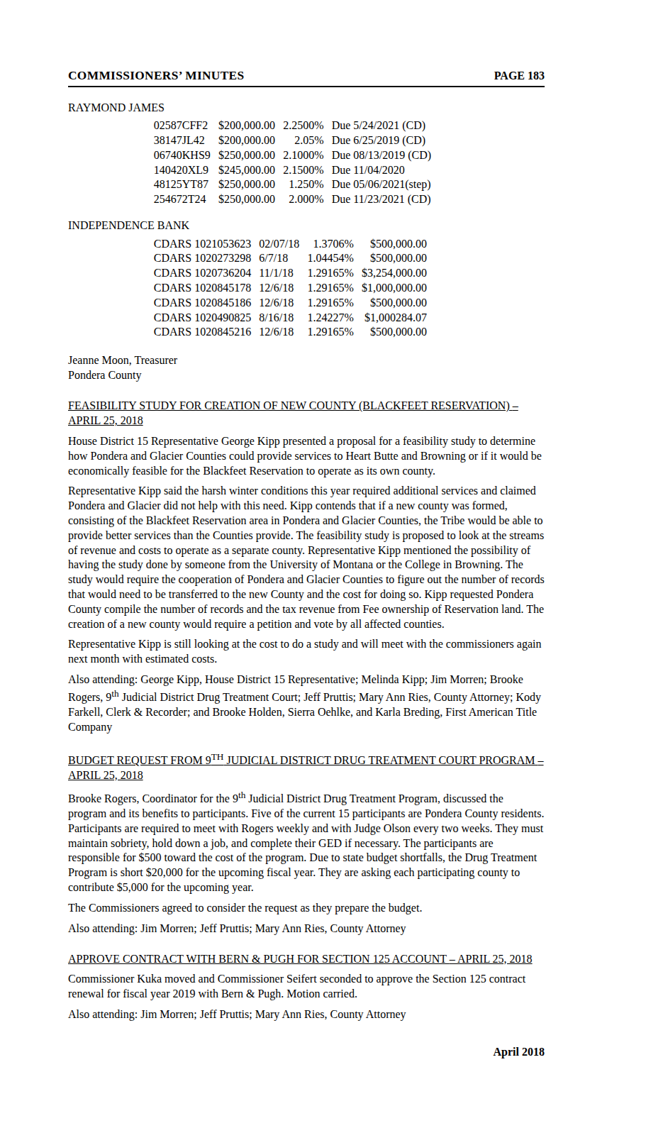COMMISSIONERS’ MINUTES PAGE 183
Raymond James
| 02587CFF2 | $200,000.00 | 2.2500% | Due 5/24/2021 (CD) |
| 38147JL42 | $200,000.00 | 2.05% | Due 6/25/2019 (CD) |
| 06740KHS9 | $250,000.00 | 2.1000% | Due 08/13/2019 (CD) |
| 140420XL9 | $245,000.00 | 2.1500% | Due 11/04/2020 |
| 48125YT87 | $250,000.00 | 1.250% | Due 05/06/2021(step) |
| 254672T24 | $250,000.00 | 2.000% | Due 11/23/2021 (CD) |
Independence Bank
| CDARS 1021053623 | 02/07/18 | 1.3706% | $500,000.00 |
| CDARS 1020273298 | 6/7/18 | 1.04454% | $500,000.00 |
| CDARS 1020736204 | 11/1/18 | 1.29165% | $3,254,000.00 |
| CDARS 1020845178 | 12/6/18 | 1.29165% | $1,000,000.00 |
| CDARS 1020845186 | 12/6/18 | 1.29165% | $500,000.00 |
| CDARS 1020490825 | 8/16/18 | 1.24227% | $1,000284.07 |
| CDARS 1020845216 | 12/6/18 | 1.29165% | $500,000.00 |
Jeanne Moon, Treasurer
Pondera County
Feasibility Study for Creation of New County (Blackfeet Reservation) – April 25, 2018
House District 15 Representative George Kipp presented a proposal for a feasibility study to determine how Pondera and Glacier Counties could provide services to Heart Butte and Browning or if it would be economically feasible for the Blackfeet Reservation to operate as its own county.
Representative Kipp said the harsh winter conditions this year required additional services and claimed Pondera and Glacier did not help with this need. Kipp contends that if a new county was formed, consisting of the Blackfeet Reservation area in Pondera and Glacier Counties, the Tribe would be able to provide better services than the Counties provide. The feasibility study is proposed to look at the streams of revenue and costs to operate as a separate county. Representative Kipp mentioned the possibility of having the study done by someone from the University of Montana or the College in Browning. The study would require the cooperation of Pondera and Glacier Counties to figure out the number of records that would need to be transferred to the new County and the cost for doing so. Kipp requested Pondera County compile the number of records and the tax revenue from Fee ownership of Reservation land. The creation of a new county would require a petition and vote by all affected counties.
Representative Kipp is still looking at the cost to do a study and will meet with the commissioners again next month with estimated costs.
Also attending: George Kipp, House District 15 Representative; Melinda Kipp; Jim Morren; Brooke Rogers, 9th Judicial District Drug Treatment Court; Jeff Pruttis; Mary Ann Ries, County Attorney; Kody Farkell, Clerk & Recorder; and Brooke Holden, Sierra Oehlke, and Karla Breding, First American Title Company
Budget Request from 9th Judicial District Drug Treatment Court Program – April 25, 2018
Brooke Rogers, Coordinator for the 9th Judicial District Drug Treatment Program, discussed the program and its benefits to participants. Five of the current 15 participants are Pondera County residents. Participants are required to meet with Rogers weekly and with Judge Olson every two weeks. They must maintain sobriety, hold down a job, and complete their GED if necessary. The participants are responsible for $500 toward the cost of the program. Due to state budget shortfalls, the Drug Treatment Program is short $20,000 for the upcoming fiscal year. They are asking each participating county to contribute $5,000 for the upcoming year.
The Commissioners agreed to consider the request as they prepare the budget.
Also attending: Jim Morren; Jeff Pruttis; Mary Ann Ries, County Attorney
Approve Contract with Bern & Pugh for Section 125 Account – April 25, 2018
Commissioner Kuka moved and Commissioner Seifert seconded to approve the Section 125 contract renewal for fiscal year 2019 with Bern & Pugh. Motion carried.
Also attending: Jim Morren; Jeff Pruttis; Mary Ann Ries, County Attorney
April 2018